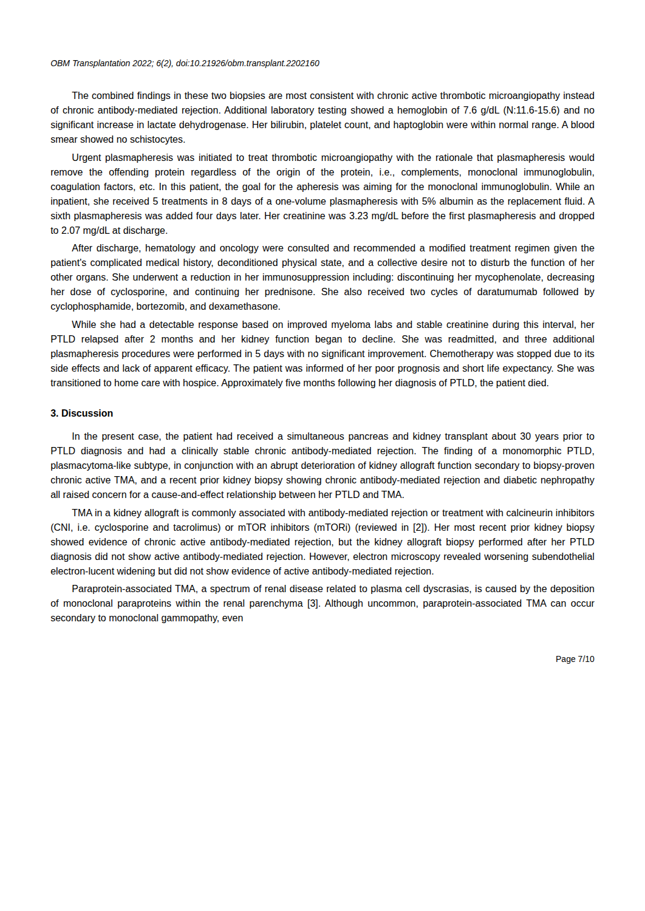OBM Transplantation 2022; 6(2), doi:10.21926/obm.transplant.2202160
The combined findings in these two biopsies are most consistent with chronic active thrombotic microangiopathy instead of chronic antibody-mediated rejection. Additional laboratory testing showed a hemoglobin of 7.6 g/dL (N:11.6-15.6) and no significant increase in lactate dehydrogenase. Her bilirubin, platelet count, and haptoglobin were within normal range. A blood smear showed no schistocytes.
Urgent plasmapheresis was initiated to treat thrombotic microangiopathy with the rationale that plasmapheresis would remove the offending protein regardless of the origin of the protein, i.e., complements, monoclonal immunoglobulin, coagulation factors, etc. In this patient, the goal for the apheresis was aiming for the monoclonal immunoglobulin. While an inpatient, she received 5 treatments in 8 days of a one-volume plasmapheresis with 5% albumin as the replacement fluid. A sixth plasmapheresis was added four days later. Her creatinine was 3.23 mg/dL before the first plasmapheresis and dropped to 2.07 mg/dL at discharge.
After discharge, hematology and oncology were consulted and recommended a modified treatment regimen given the patient's complicated medical history, deconditioned physical state, and a collective desire not to disturb the function of her other organs. She underwent a reduction in her immunosuppression including: discontinuing her mycophenolate, decreasing her dose of cyclosporine, and continuing her prednisone. She also received two cycles of daratumumab followed by cyclophosphamide, bortezomib, and dexamethasone.
While she had a detectable response based on improved myeloma labs and stable creatinine during this interval, her PTLD relapsed after 2 months and her kidney function began to decline. She was readmitted, and three additional plasmapheresis procedures were performed in 5 days with no significant improvement. Chemotherapy was stopped due to its side effects and lack of apparent efficacy. The patient was informed of her poor prognosis and short life expectancy. She was transitioned to home care with hospice. Approximately five months following her diagnosis of PTLD, the patient died.
3. Discussion
In the present case, the patient had received a simultaneous pancreas and kidney transplant about 30 years prior to PTLD diagnosis and had a clinically stable chronic antibody-mediated rejection. The finding of a monomorphic PTLD, plasmacytoma-like subtype, in conjunction with an abrupt deterioration of kidney allograft function secondary to biopsy-proven chronic active TMA, and a recent prior kidney biopsy showing chronic antibody-mediated rejection and diabetic nephropathy all raised concern for a cause-and-effect relationship between her PTLD and TMA.
TMA in a kidney allograft is commonly associated with antibody-mediated rejection or treatment with calcineurin inhibitors (CNI, i.e. cyclosporine and tacrolimus) or mTOR inhibitors (mTORi) (reviewed in [2]). Her most recent prior kidney biopsy showed evidence of chronic active antibody-mediated rejection, but the kidney allograft biopsy performed after her PTLD diagnosis did not show active antibody-mediated rejection. However, electron microscopy revealed worsening subendothelial electron-lucent widening but did not show evidence of active antibody-mediated rejection.
Paraprotein-associated TMA, a spectrum of renal disease related to plasma cell dyscrasias, is caused by the deposition of monoclonal paraproteins within the renal parenchyma [3]. Although uncommon, paraprotein-associated TMA can occur secondary to monoclonal gammopathy, even
Page 7/10